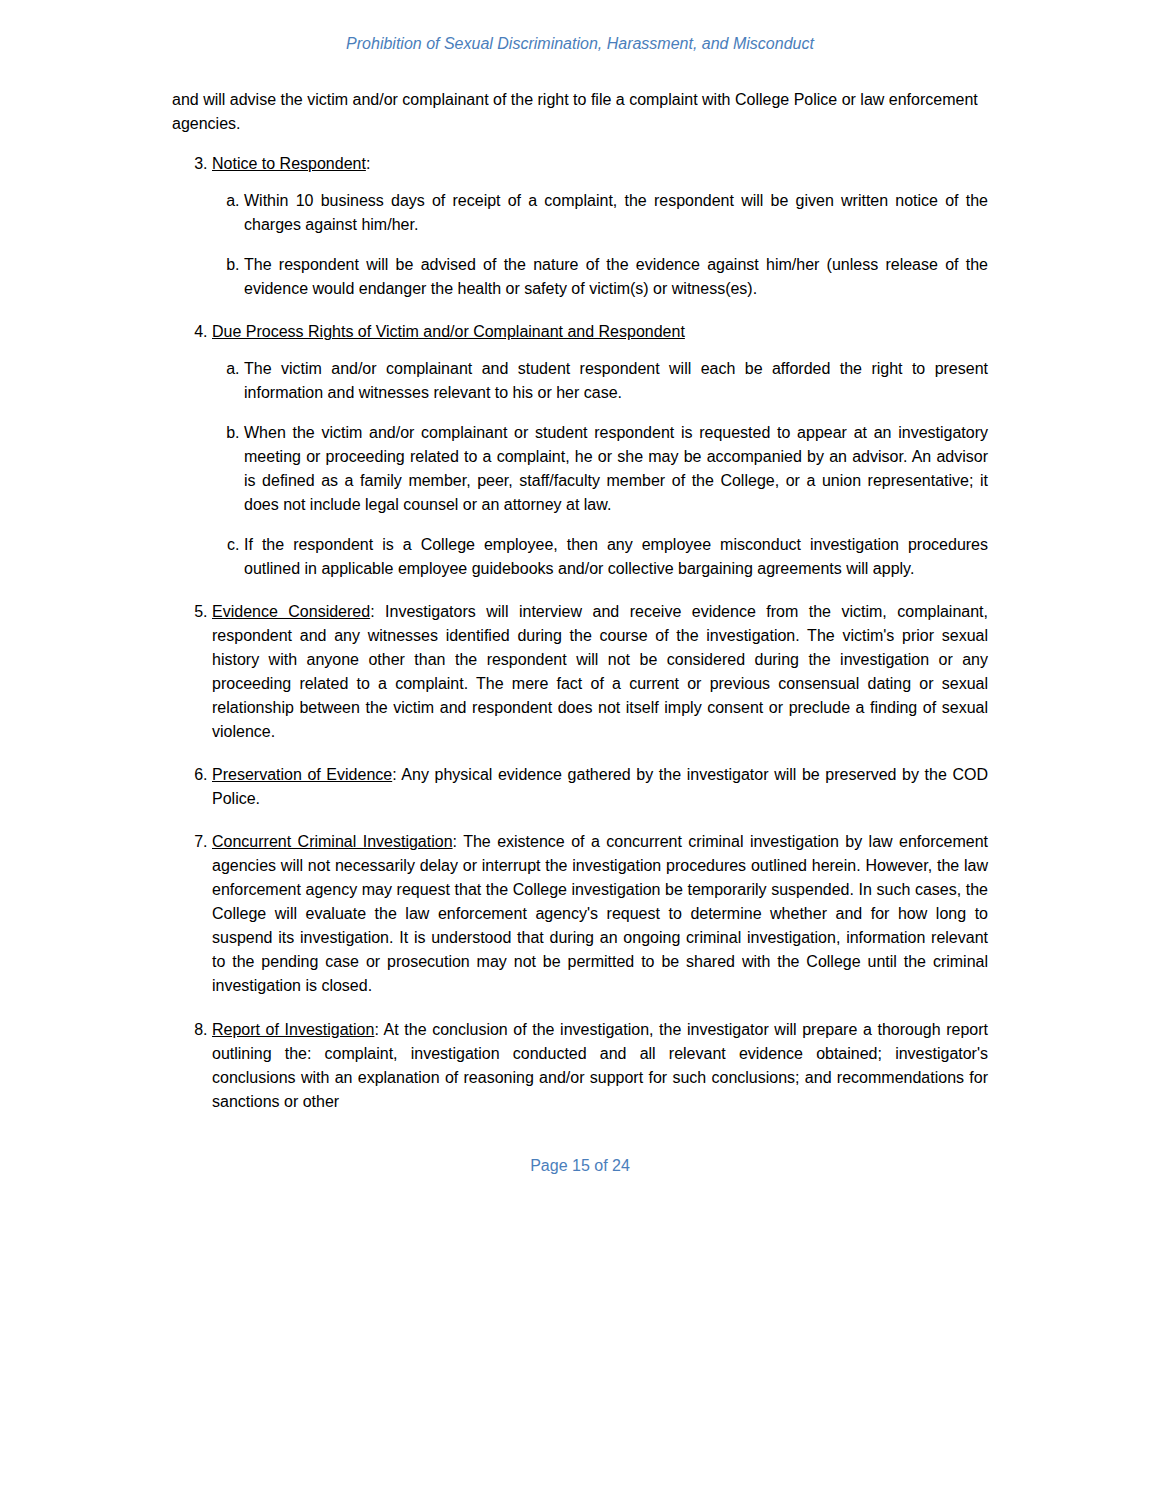Prohibition of Sexual Discrimination, Harassment, and Misconduct
and will advise the victim and/or complainant of the right to file a complaint with College Police or law enforcement agencies.
Notice to Respondent:
Within 10 business days of receipt of a complaint, the respondent will be given written notice of the charges against him/her.
The respondent will be advised of the nature of the evidence against him/her (unless release of the evidence would endanger the health or safety of victim(s) or witness(es).
Due Process Rights of Victim and/or Complainant and Respondent
The victim and/or complainant and student respondent will each be afforded the right to present information and witnesses relevant to his or her case.
When the victim and/or complainant or student respondent is requested to appear at an investigatory meeting or proceeding related to a complaint, he or she may be accompanied by an advisor. An advisor is defined as a family member, peer, staff/faculty member of the College, or a union representative; it does not include legal counsel or an attorney at law.
If the respondent is a College employee, then any employee misconduct investigation procedures outlined in applicable employee guidebooks and/or collective bargaining agreements will apply.
Evidence Considered: Investigators will interview and receive evidence from the victim, complainant, respondent and any witnesses identified during the course of the investigation. The victim's prior sexual history with anyone other than the respondent will not be considered during the investigation or any proceeding related to a complaint. The mere fact of a current or previous consensual dating or sexual relationship between the victim and respondent does not itself imply consent or preclude a finding of sexual violence.
Preservation of Evidence: Any physical evidence gathered by the investigator will be preserved by the COD Police.
Concurrent Criminal Investigation: The existence of a concurrent criminal investigation by law enforcement agencies will not necessarily delay or interrupt the investigation procedures outlined herein. However, the law enforcement agency may request that the College investigation be temporarily suspended. In such cases, the College will evaluate the law enforcement agency's request to determine whether and for how long to suspend its investigation. It is understood that during an ongoing criminal investigation, information relevant to the pending case or prosecution may not be permitted to be shared with the College until the criminal investigation is closed.
Report of Investigation: At the conclusion of the investigation, the investigator will prepare a thorough report outlining the: complaint, investigation conducted and all relevant evidence obtained; investigator's conclusions with an explanation of reasoning and/or support for such conclusions; and recommendations for sanctions or other
Page 15 of 24